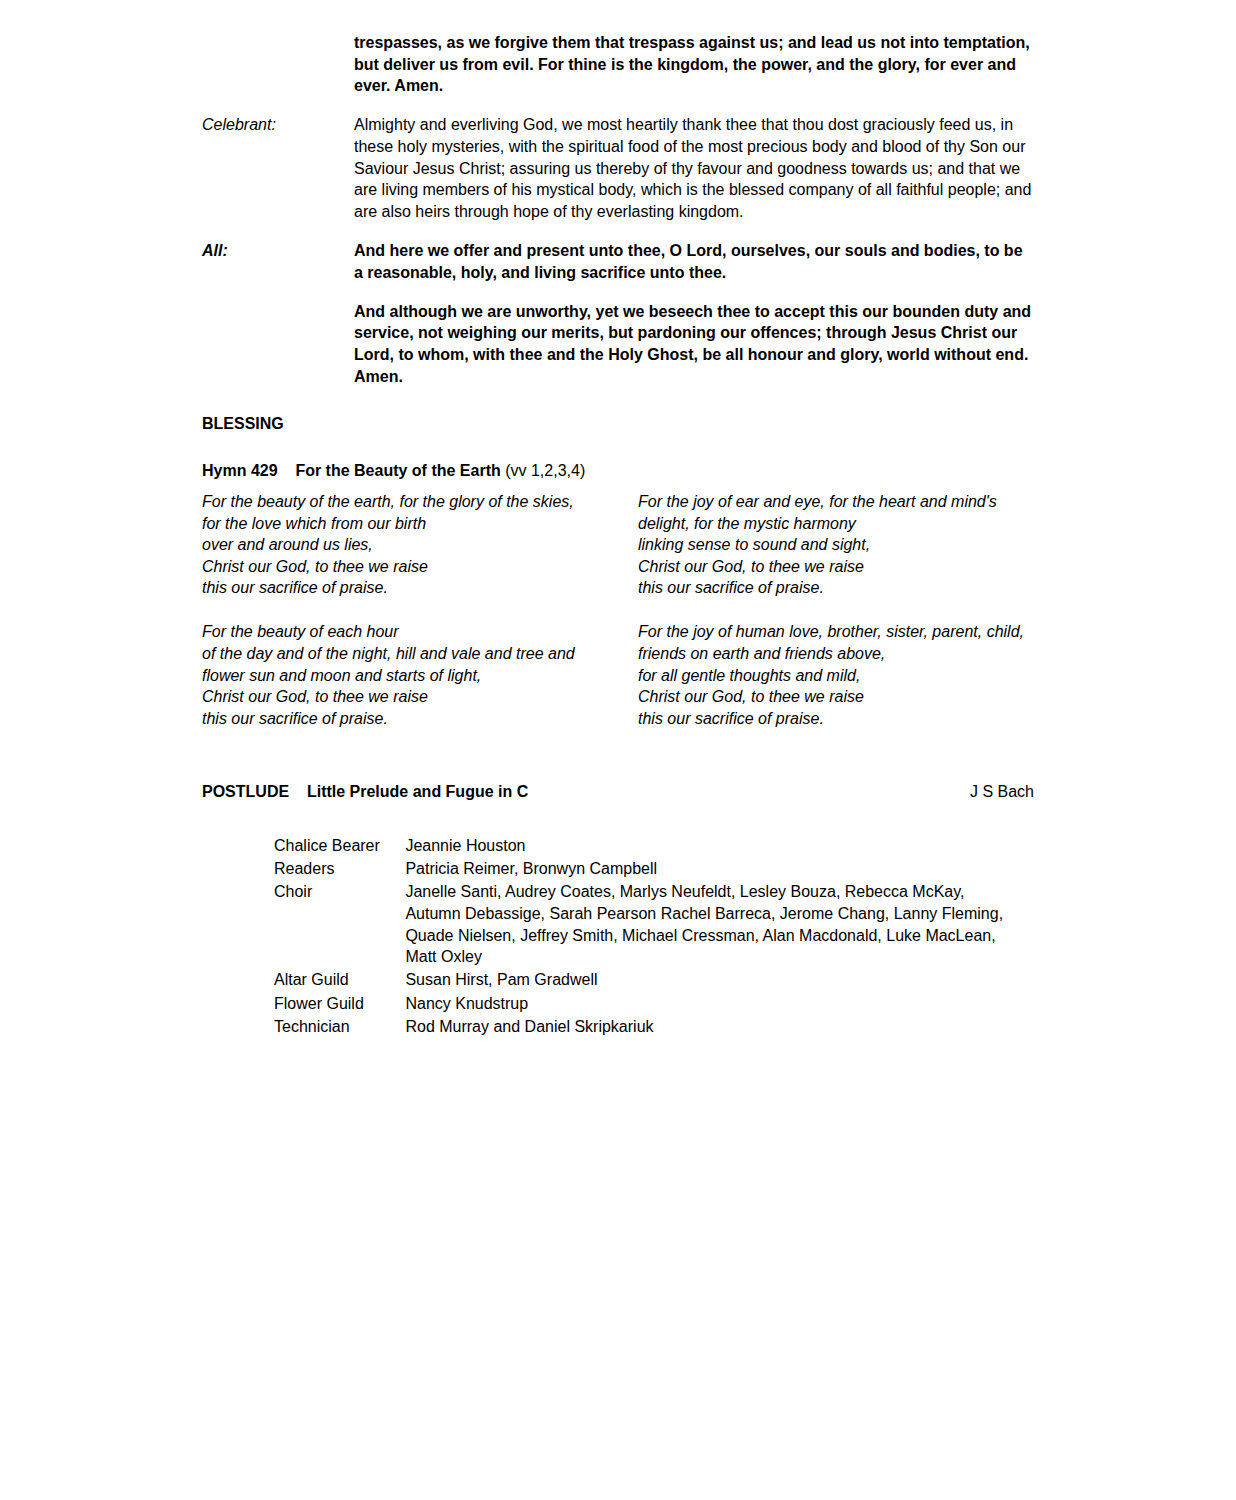trespasses, as we forgive them that trespass against us; and lead us not into temptation, but deliver us from evil. For thine is the kingdom, the power, and the glory, for ever and ever. Amen.
Celebrant:
Almighty and everliving God, we most heartily thank thee that thou dost graciously feed us, in these holy mysteries, with the spiritual food of the most precious body and blood of thy Son our Saviour Jesus Christ; assuring us thereby of thy favour and goodness towards us; and that we are living members of his mystical body, which is the blessed company of all faithful people; and are also heirs through hope of thy everlasting kingdom.
All:
And here we offer and present unto thee, O Lord, ourselves, our souls and bodies, to be a reasonable, holy, and living sacrifice unto thee.
And although we are unworthy, yet we beseech thee to accept this our bounden duty and service, not weighing our merits, but pardoning our offences; through Jesus Christ our Lord, to whom, with thee and the Holy Ghost, be all honour and glory, world without end. Amen.
BLESSING
Hymn 429 For the Beauty of the Earth (vv 1,2,3,4)
For the beauty of the earth, for the glory of the skies,
for the love which from our birth
over and around us lies,
Christ our God, to thee we raise
this our sacrifice of praise.
For the beauty of each hour
of the day and of the night, hill and vale and tree and flower sun and moon and starts of light,
Christ our God, to thee we raise
this our sacrifice of praise.
For the joy of ear and eye, for the heart and mind's
delight, for the mystic harmony
linking sense to sound and sight,
Christ our God, to thee we raise
this our sacrifice of praise.
For the joy of human love, brother, sister, parent, child,
friends on earth and friends above,
for all gentle thoughts and mild,
Christ our God, to thee we raise
this our sacrifice of praise.
POSTLUDE Little Prelude and Fugue in C
J S Bach
| Chalice Bearer | Jeannie Houston |
| Readers | Patricia Reimer, Bronwyn Campbell |
| Choir | Janelle Santi, Audrey Coates, Marlys Neufeldt, Lesley Bouza, Rebecca McKay, Autumn Debassige, Sarah Pearson Rachel Barreca, Jerome Chang, Lanny Fleming, Quade Nielsen, Jeffrey Smith, Michael Cressman, Alan Macdonald, Luke MacLean, Matt Oxley |
| Altar Guild | Susan Hirst, Pam Gradwell |
| Flower Guild | Nancy Knudstrup |
| Technician | Rod Murray and Daniel Skripkariuk |